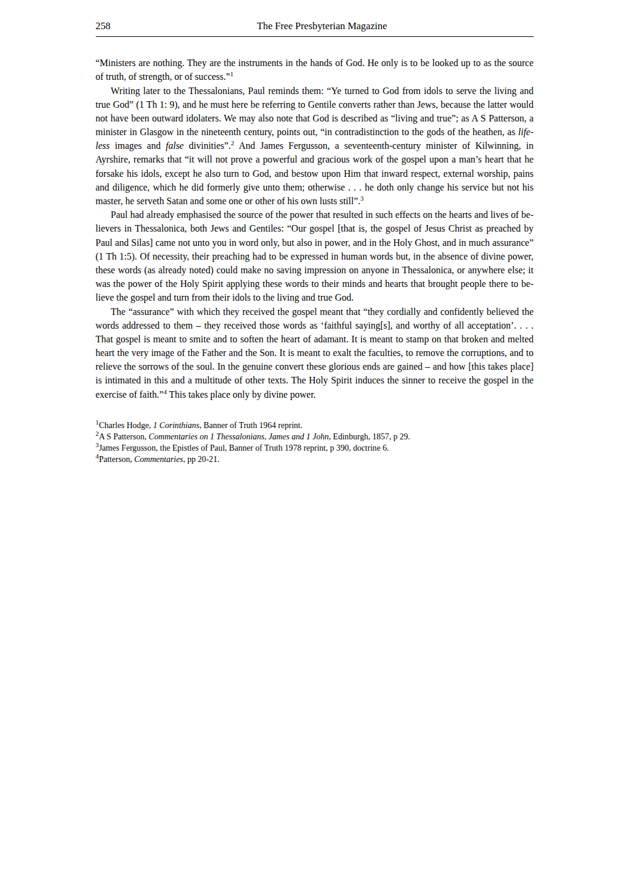258 The Free Presbyterian Magazine
“Ministers are nothing. They are the instruments in the hands of God. He only is to be looked up to as the source of truth, of strength, or of success.”1
Writing later to the Thessalonians, Paul reminds them: “Ye turned to God from idols to serve the living and true God” (1 Th 1: 9), and he must here be referring to Gentile converts rather than Jews, because the latter would not have been outward idolaters. We may also note that God is described as “living and true”; as A S Patterson, a minister in Glasgow in the nineteenth century, points out, “in contradistinction to the gods of the heathen, as lifeless images and false divinities”.2 And James Fergusson, a seventeenth-century minister of Kilwinning, in Ayrshire, remarks that “it will not prove a powerful and gracious work of the gospel upon a man’s heart that he forsake his idols, except he also turn to God, and bestow upon Him that inward respect, external worship, pains and diligence, which he did formerly give unto them; otherwise . . . he doth only change his service but not his master, he serveth Satan and some one or other of his own lusts still”.3
Paul had already emphasised the source of the power that resulted in such effects on the hearts and lives of believers in Thessalonica, both Jews and Gentiles: “Our gospel [that is, the gospel of Jesus Christ as preached by Paul and Silas] came not unto you in word only, but also in power, and in the Holy Ghost, and in much assurance” (1 Th 1:5). Of necessity, their preaching had to be expressed in human words but, in the absence of divine power, these words (as already noted) could make no saving impression on anyone in Thessalonica, or anywhere else; it was the power of the Holy Spirit applying these words to their minds and hearts that brought people there to believe the gospel and turn from their idols to the living and true God.
The “assurance” with which they received the gospel meant that “they cordially and confidently believed the words addressed to them – they received those words as ‘faithful saying[s], and worthy of all acceptation’. . . . That gospel is meant to smite and to soften the heart of adamant. It is meant to stamp on that broken and melted heart the very image of the Father and the Son. It is meant to exalt the faculties, to remove the corruptions, and to relieve the sorrows of the soul. In the genuine convert these glorious ends are gained – and how [this takes place] is intimated in this and a multitude of other texts. The Holy Spirit induces the sinner to receive the gospel in the exercise of faith.”4 This takes place only by divine power.
1Charles Hodge, 1 Corinthians, Banner of Truth 1964 reprint.
2A S Patterson, Commentaries on 1 Thessalonians, James and 1 John, Edinburgh, 1857, p 29.
3James Fergusson, the Epistles of Paul, Banner of Truth 1978 reprint, p 390, doctrine 6.
4Patterson, Commentaries, pp 20-21.